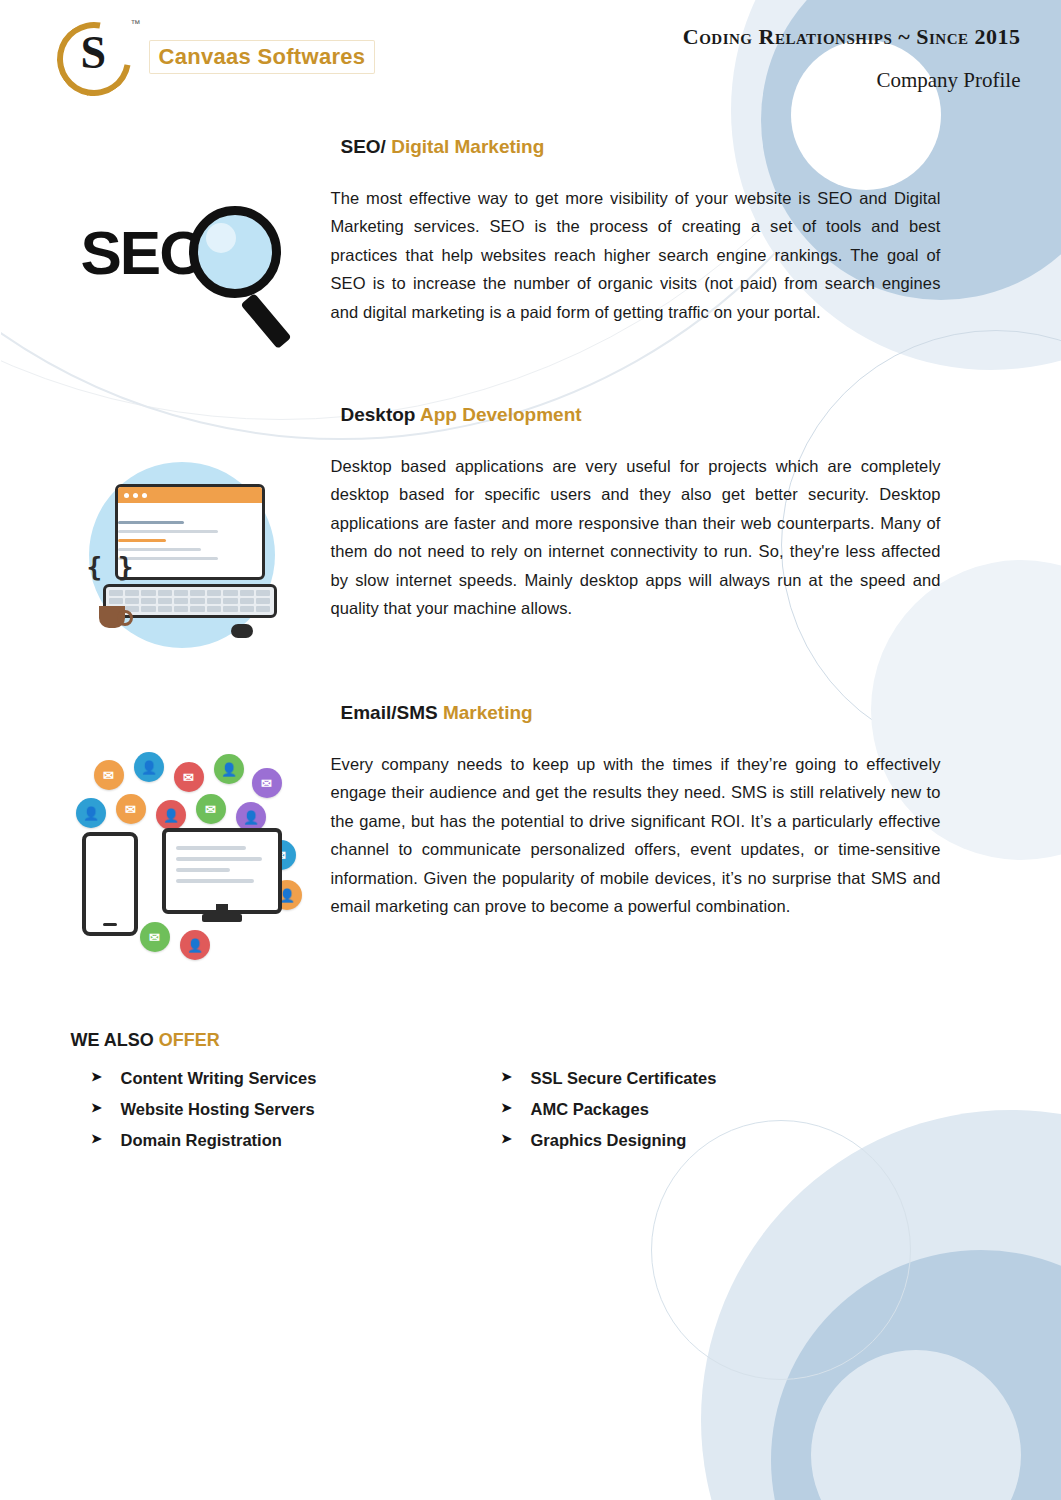™ S
Canvaas Softwares
Coding Relationships ~ Since 2015
Company Profile
SEO/ Digital Marketing
SEO
The most effective way to get more visibility of your website is SEO and Digital Marketing services. SEO is the process of creating a set of tools and best practices that help websites reach higher search engine rankings. The goal of SEO is to increase the number of organic visits (not paid) from search engines and digital marketing is a paid form of getting traffic on your portal.
Desktop App Development
{ }
Desktop based applications are very useful for projects which are completely desktop based for specific users and they also get better security. Desktop applications are faster and more responsive than their web counterparts. Many of them do not need to rely on internet connectivity to run. So, they're less affected by slow internet speeds. Mainly desktop apps will always run at the speed and quality that your machine allows.
Email/SMS Marketing
✉ 👤 ✉ 👤 ✉ 👤 ✉ 👤 ✉ 👤 ✉ 👤 ✉ 👤
Every company needs to keep up with the times if they’re going to effectively engage their audience and get the results they need. SMS is still relatively new to the game, but has the potential to drive significant ROI. It’s a particularly effective channel to communicate personalized offers, event updates, or time-sensitive information. Given the popularity of mobile devices, it’s no surprise that SMS and email marketing can prove to become a powerful combination.
WE ALSO OFFER
Content Writing Services
Website Hosting Servers
Domain Registration
SSL Secure Certificates
AMC Packages
Graphics Designing